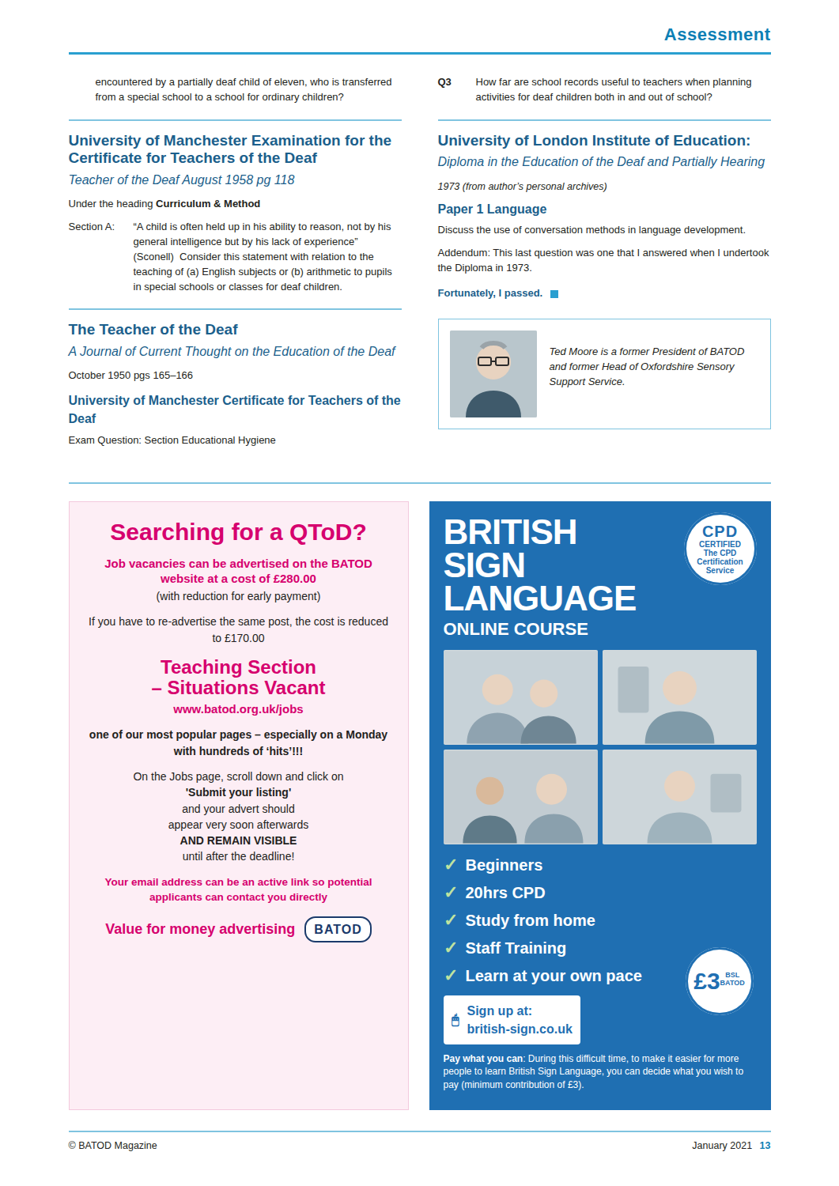Assessment
encountered by a partially deaf child of eleven, who is transferred from a special school to a school for ordinary children?
University of Manchester Examination for the Certificate for Teachers of the Deaf
Teacher of the Deaf August 1958 pg 118
Under the heading Curriculum & Method
Section A:
“A child is often held up in his ability to reason, not by his general intelligence but by his lack of experience” (Sconell) Consider this statement with relation to the teaching of (a) English subjects or (b) arithmetic to pupils in special schools or classes for deaf children.
The Teacher of the Deaf
A Journal of Current Thought on the Education of the Deaf
October 1950 pgs 165–166
University of Manchester Certificate for Teachers of the Deaf
Exam Question: Section Educational Hygiene
Q3
How far are school records useful to teachers when planning activities for deaf children both in and out of school?
University of London Institute of Education:
Diploma in the Education of the Deaf and Partially Hearing
1973 (from author’s personal archives)
Paper 1 Language
Discuss the use of conversation methods in language development.
Addendum: This last question was one that I answered when I undertook the Diploma in 1973.
Fortunately, I passed.
Ted Moore is a former President of BATOD and former Head of Oxfordshire Sensory Support Service.
Searching for a QToD?
Job vacancies can be advertised on the BATOD website at a cost of £280.00
(with reduction for early payment)
If you have to re-advertise the same post, the cost is reduced to £170.00
Teaching Section
– Situations Vacant
www.batod.org.uk/jobs
one of our most popular pages – especially on a Monday with hundreds of ‘hits’!!!
On the Jobs page, scroll down and click on
'Submit your listing'
and your advert should
appear very soon afterwards
AND REMAIN VISIBLE
until after the deadline!
Your email address can be an active link so potential applicants can contact you directly
Value for money advertising BATOD
CPD CERTIFIED The CPD Certification Service
BRITISH
SIGN
LANGUAGE
ONLINE COURSE
✓ Beginners
✓ 20hrs CPD
✓ Study from home
✓ Staff Training
✓ Learn at your own pace
🖱 Sign up at:
british-sign.co.uk
£3BSL
BATOD
Pay what you can: During this difficult time, to make it easier for more people to learn British Sign Language, you can decide what you wish to pay (minimum contribution of £3).
© BATOD Magazine
January 2021 13